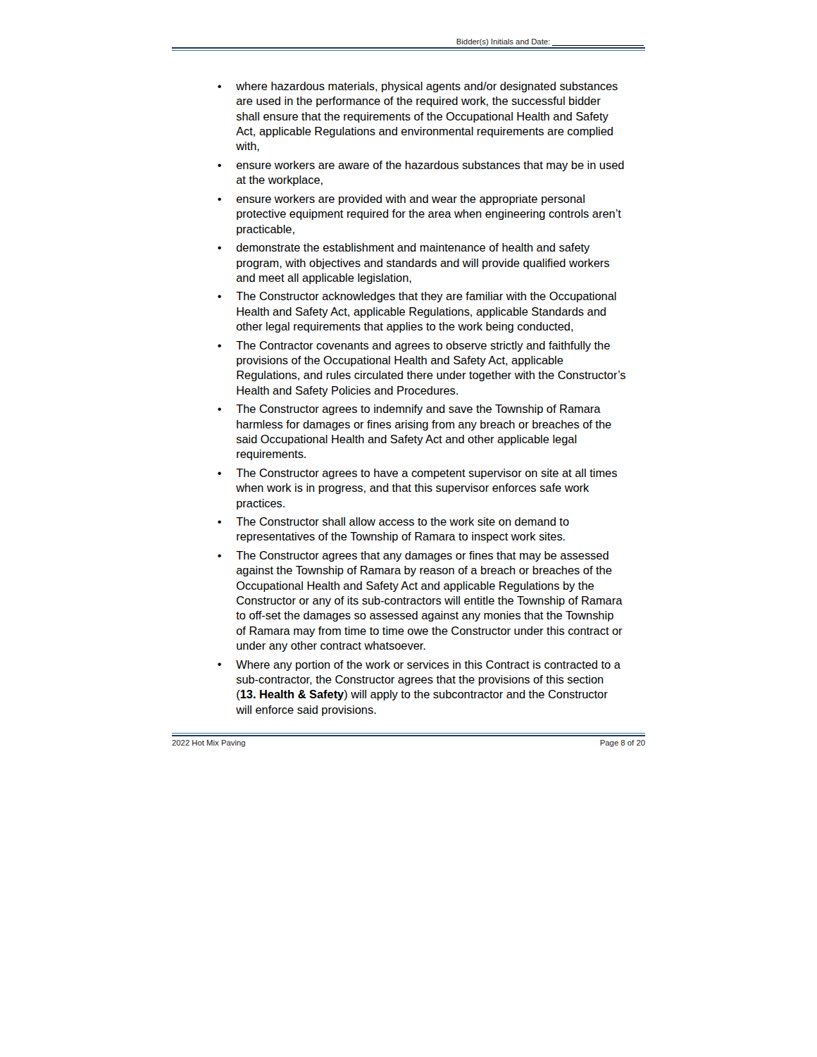Bidder(s) Initials and Date:
where hazardous materials, physical agents and/or designated substances are used in the performance of the required work, the successful bidder shall ensure that the requirements of the Occupational Health and Safety Act, applicable Regulations and environmental requirements are complied with,
ensure workers are aware of the hazardous substances that may be in used at the workplace,
ensure workers are provided with and wear the appropriate personal protective equipment required for the area when engineering controls aren’t practicable,
demonstrate the establishment and maintenance of health and safety program, with objectives and standards and will provide qualified workers and meet all applicable legislation,
The Constructor acknowledges that they are familiar with the Occupational Health and Safety Act, applicable Regulations, applicable Standards and other legal requirements that applies to the work being conducted,
The Contractor covenants and agrees to observe strictly and faithfully the provisions of the Occupational Health and Safety Act, applicable Regulations, and rules circulated there under together with the Constructor’s Health and Safety Policies and Procedures.
The Constructor agrees to indemnify and save the Township of Ramara harmless for damages or fines arising from any breach or breaches of the said Occupational Health and Safety Act and other applicable legal requirements.
The Constructor agrees to have a competent supervisor on site at all times when work is in progress, and that this supervisor enforces safe work practices.
The Constructor shall allow access to the work site on demand to representatives of the Township of Ramara to inspect work sites.
The Constructor agrees that any damages or fines that may be assessed against the Township of Ramara by reason of a breach or breaches of the Occupational Health and Safety Act and applicable Regulations by the Constructor or any of its sub-contractors will entitle the Township of Ramara to off-set the damages so assessed against any monies that the Township of Ramara may from time to time owe the Constructor under this contract or under any other contract whatsoever.
Where any portion of the work or services in this Contract is contracted to a sub-contractor, the Constructor agrees that the provisions of this section (13. Health & Safety) will apply to the subcontractor and the Constructor will enforce said provisions.
2022 Hot Mix Paving Page 8 of 20